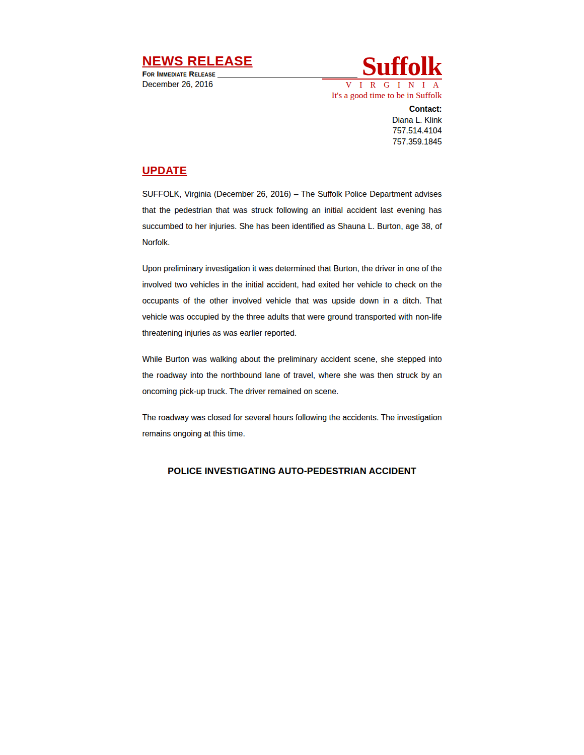Suffolk
V I R G I N I A
It's a good time to be in Suffolk
NEWS RELEASE
For Immediate Release
December 26, 2016
Contact:
Diana L. Klink
757.514.4104
757.359.1845
UPDATE
SUFFOLK, Virginia (December 26, 2016) – The Suffolk Police Department advises that the pedestrian that was struck following an initial accident last evening has succumbed to her injuries. She has been identified as Shauna L. Burton, age 38, of Norfolk.
Upon preliminary investigation it was determined that Burton, the driver in one of the involved two vehicles in the initial accident, had exited her vehicle to check on the occupants of the other involved vehicle that was upside down in a ditch. That vehicle was occupied by the three adults that were ground transported with non-life threatening injuries as was earlier reported.
While Burton was walking about the preliminary accident scene, she stepped into the roadway into the northbound lane of travel, where she was then struck by an oncoming pick-up truck. The driver remained on scene.
The roadway was closed for several hours following the accidents. The investigation remains ongoing at this time.
POLICE INVESTIGATING AUTO-PEDESTRIAN ACCIDENT